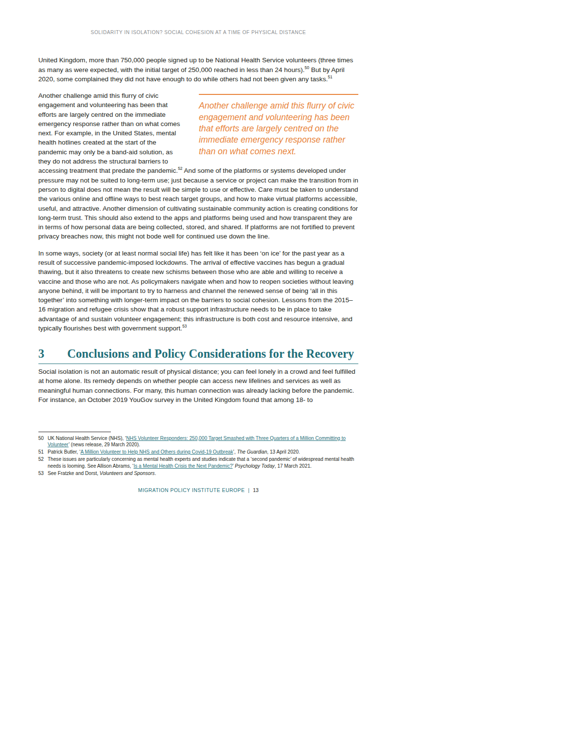Solidarity in Isolation? Social Cohesion at a Time of Physical Distance
United Kingdom, more than 750,000 people signed up to be National Health Service volunteers (three times as many as were expected, with the initial target of 250,000 reached in less than 24 hours).50 But by April 2020, some complained they did not have enough to do while others had not been given any tasks.51
Another challenge amid this flurry of civic engagement and volunteering has been that efforts are largely centred on the immediate emergency response rather than on what comes next.
Another challenge amid this flurry of civic engagement and volunteering has been that efforts are largely centred on the immediate emergency response rather than on what comes next. For example, in the United States, mental health hotlines created at the start of the pandemic may only be a band-aid solution, as they do not address the structural barriers to accessing treatment that predate the pandemic.52 And some of the platforms or systems developed under pressure may not be suited to long-term use; just because a service or project can make the transition from in person to digital does not mean the result will be simple to use or effective. Care must be taken to understand the various online and offline ways to best reach target groups, and how to make virtual platforms accessible, useful, and attractive. Another dimension of cultivating sustainable community action is creating conditions for long-term trust. This should also extend to the apps and platforms being used and how transparent they are in terms of how personal data are being collected, stored, and shared. If platforms are not fortified to prevent privacy breaches now, this might not bode well for continued use down the line.
In some ways, society (or at least normal social life) has felt like it has been ‘on ice’ for the past year as a result of successive pandemic-imposed lockdowns. The arrival of effective vaccines has begun a gradual thawing, but it also threatens to create new schisms between those who are able and willing to receive a vaccine and those who are not. As policymakers navigate when and how to reopen societies without leaving anyone behind, it will be important to try to harness and channel the renewed sense of being ‘all in this together’ into something with longer-term impact on the barriers to social cohesion. Lessons from the 2015–16 migration and refugee crisis show that a robust support infrastructure needs to be in place to take advantage of and sustain volunteer engagement; this infrastructure is both cost and resource intensive, and typically flourishes best with government support.53
3 Conclusions and Policy Considerations for the Recovery
Social isolation is not an automatic result of physical distance; you can feel lonely in a crowd and feel fulfilled at home alone. Its remedy depends on whether people can access new lifelines and services as well as meaningful human connections. For many, this human connection was already lacking before the pandemic. For instance, an October 2019 YouGov survey in the United Kingdom found that among 18- to
50
UK National Health Service (NHS), ‘NHS Volunteer Responders: 250,000 Target Smashed with Three Quarters of a Million Committing to Volunteer’ (news release, 29 March 2020).
51
Patrick Butler, ‘A Million Volunteer to Help NHS and Others during Covid-19 Outbreak’, The Guardian, 13 April 2020.
52
These issues are particularly concerning as mental health experts and studies indicate that a ‘second pandemic’ of widespread mental health needs is looming. See Allison Abrams, ‘Is a Mental Health Crisis the Next Pandemic?’ Psychology Today, 17 March 2021.
53
See Fratzke and Dorst, Volunteers and Sponsors.
Migration Policy Institute Europe | 13